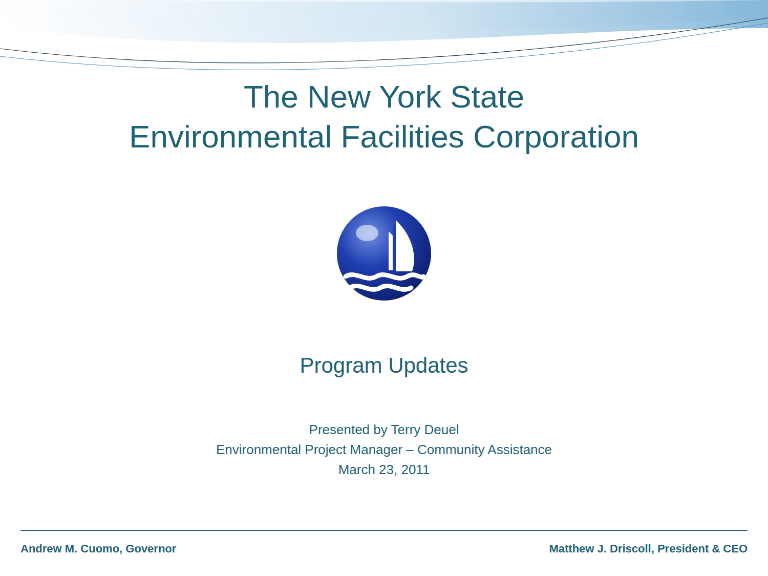The New York State
Environmental Facilities Corporation
Program Updates
Presented by Terry Deuel
Environmental Project Manager – Community Assistance
March 23, 2011
Andrew M. Cuomo, Governor Matthew J. Driscoll, President & CEO